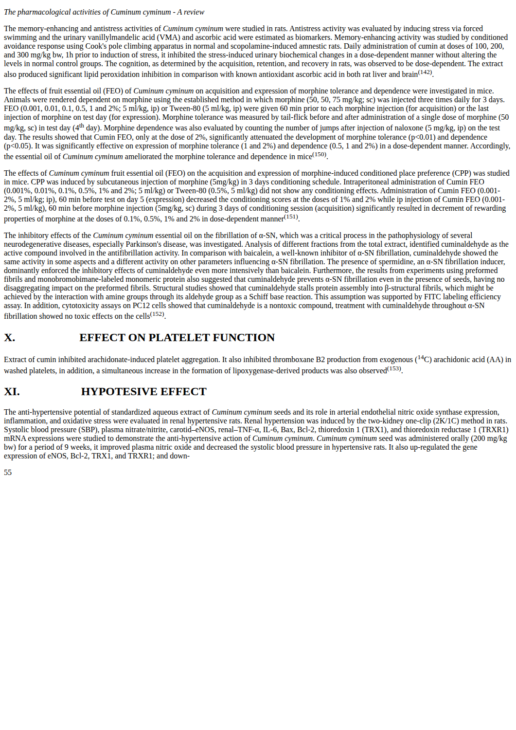The pharmacological activities of Cuminum cyminum - A review
The memory-enhancing and antistress activities of Cuminum cyminum were studied in rats. Antistress activity was evaluated by inducing stress via forced swimming and the urinary vanillylmandelic acid (VMA) and ascorbic acid were estimated as biomarkers. Memory-enhancing activity was studied by conditioned avoidance response using Cook's pole climbing apparatus in normal and scopolamine-induced amnestic rats. Daily administration of cumin at doses of 100, 200, and 300 mg/kg bw, 1h prior to induction of stress, it inhibited the stress-induced urinary biochemical changes in a dose-dependent manner without altering the levels in normal control groups. The cognition, as determined by the acquisition, retention, and recovery in rats, was observed to be dose-dependent. The extract also produced significant lipid peroxidation inhibition in comparison with known antioxidant ascorbic acid in both rat liver and brain(142).
The effects of fruit essential oil (FEO) of Cuminum cyminum on acquisition and expression of morphine tolerance and dependence were investigated in mice. Animals were rendered dependent on morphine using the established method in which morphine (50, 50, 75 mg/kg; sc) was injected three times daily for 3 days. FEO (0.001, 0.01, 0.1, 0.5, 1 and 2%; 5 ml/kg, ip) or Tween-80 (5 ml/kg, ip) were given 60 min prior to each morphine injection (for acquisition) or the last injection of morphine on test day (for expression). Morphine tolerance was measured by tail-flick before and after administration of a single dose of morphine (50 mg/kg, sc) in test day (4th day). Morphine dependence was also evaluated by counting the number of jumps after injection of naloxone (5 mg/kg, ip) on the test day. The results showed that Cumin FEO, only at the dose of 2%, significantly attenuated the development of morphine tolerance (p<0.01) and dependence (p<0.05). It was significantly effective on expression of morphine tolerance (1 and 2%) and dependence (0.5, 1 and 2%) in a dose-dependent manner. Accordingly, the essential oil of Cuminum cyminum ameliorated the morphine tolerance and dependence in mice(150).
The effects of Cuminum cyminum fruit essential oil (FEO) on the acquisition and expression of morphine-induced conditioned place preference (CPP) was studied in mice. CPP was induced by subcutaneous injection of morphine (5mg/kg) in 3 days conditioning schedule. Intraperitoneal administration of Cumin FEO (0.001%, 0.01%, 0.1%, 0.5%, 1% and 2%; 5 ml/kg) or Tween-80 (0.5%, 5 ml/kg) did not show any conditioning effects. Administration of Cumin FEO (0.001-2%, 5 ml/kg; ip), 60 min before test on day 5 (expression) decreased the conditioning scores at the doses of 1% and 2% while ip injection of Cumin FEO (0.001-2%, 5 ml/kg), 60 min before morphine injection (5mg/kg, sc) during 3 days of conditioning session (acquisition) significantly resulted in decrement of rewarding properties of morphine at the doses of 0.1%, 0.5%, 1% and 2% in dose-dependent manner(151).
The inhibitory effects of the Cuminum cyminum essential oil on the fibrillation of α-SN, which was a critical process in the pathophysiology of several neurodegenerative diseases, especially Parkinson's disease, was investigated. Analysis of different fractions from the total extract, identified cuminaldehyde as the active compound involved in the antifibrillation activity. In comparison with baicalein, a well-known inhibitor of α-SN fibrillation, cuminaldehyde showed the same activity in some aspects and a different activity on other parameters influencing α-SN fibrillation. The presence of spermidine, an α-SN fibrillation inducer, dominantly enforced the inhibitory effects of cuminaldehyde even more intensively than baicalein. Furthermore, the results from experiments using preformed fibrils and monobromobimane-labeled monomeric protein also suggested that cuminaldehyde prevents α-SN fibrillation even in the presence of seeds, having no disaggregating impact on the preformed fibrils. Structural studies showed that cuminaldehyde stalls protein assembly into β-structural fibrils, which might be achieved by the interaction with amine groups through its aldehyde group as a Schiff base reaction. This assumption was supported by FITC labeling efficiency assay. In addition, cytotoxicity assays on PC12 cells showed that cuminaldehyde is a nontoxic compound, treatment with cuminaldehyde throughout α-SN fibrillation showed no toxic effects on the cells(152).
X. EFFECT ON PLATELET FUNCTION
Extract of cumin inhibited arachidonate-induced platelet aggregation. It also inhibited thromboxane B2 production from exogenous (14C) arachidonic acid (AA) in washed platelets, in addition, a simultaneous increase in the formation of lipoxygenase-derived products was also observed(153).
XI. HYPOTESIVE EFFECT
The anti-hypertensive potential of standardized aqueous extract of Cuminum cyminum seeds and its role in arterial endothelial nitric oxide synthase expression, inflammation, and oxidative stress were evaluated in renal hypertensive rats. Renal hypertension was induced by the two-kidney one-clip (2K/1C) method in rats. Systolic blood pressure (SBP), plasma nitrate/nitrite, carotid–eNOS, renal–TNF-α, IL-6, Bax, Bcl-2, thioredoxin 1 (TRX1), and thioredoxin reductase 1 (TRXR1) mRNA expressions were studied to demonstrate the anti-hypertensive action of Cuminum cyminum. Cuminum cyminum seed was administered orally (200 mg/kg bw) for a period of 9 weeks, it improved plasma nitric oxide and decreased the systolic blood pressure in hypertensive rats. It also up-regulated the gene expression of eNOS, Bcl-2, TRX1, and TRXR1; and down-
55